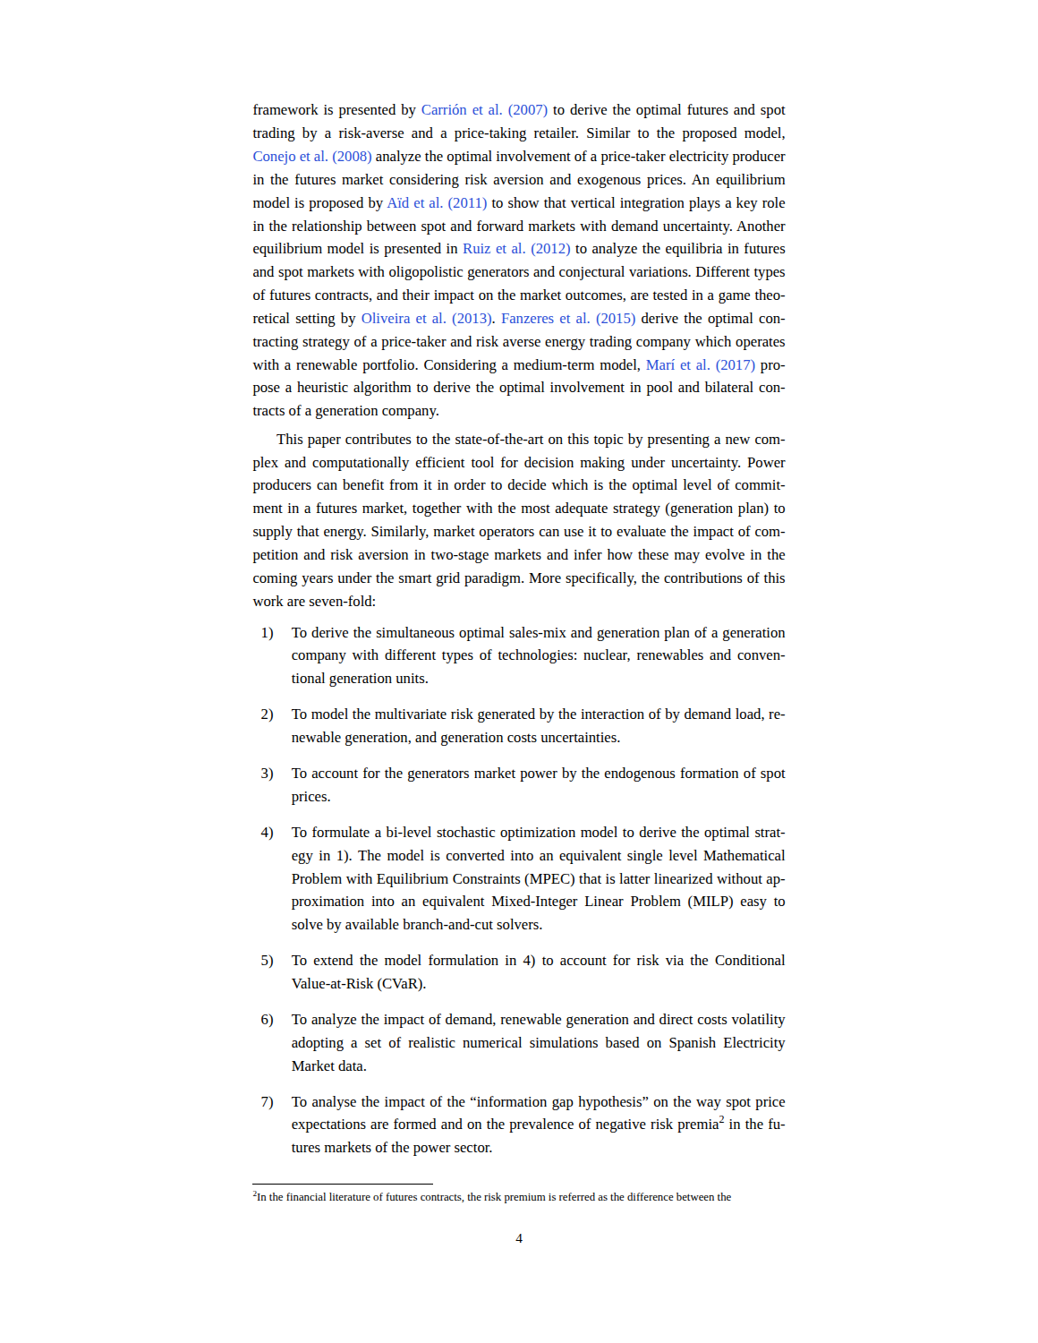framework is presented by Carrión et al. (2007) to derive the optimal futures and spot trading by a risk-averse and a price-taking retailer. Similar to the proposed model, Conejo et al. (2008) analyze the optimal involvement of a price-taker electricity producer in the futures market considering risk aversion and exogenous prices. An equilibrium model is proposed by Aïd et al. (2011) to show that vertical integration plays a key role in the relationship between spot and forward markets with demand uncertainty. Another equilibrium model is presented in Ruiz et al. (2012) to analyze the equilibria in futures and spot markets with oligopolistic generators and conjectural variations. Different types of futures contracts, and their impact on the market outcomes, are tested in a game theoretical setting by Oliveira et al. (2013). Fanzeres et al. (2015) derive the optimal contracting strategy of a price-taker and risk averse energy trading company which operates with a renewable portfolio. Considering a medium-term model, Marí et al. (2017) propose a heuristic algorithm to derive the optimal involvement in pool and bilateral contracts of a generation company.
This paper contributes to the state-of-the-art on this topic by presenting a new complex and computationally efficient tool for decision making under uncertainty. Power producers can benefit from it in order to decide which is the optimal level of commitment in a futures market, together with the most adequate strategy (generation plan) to supply that energy. Similarly, market operators can use it to evaluate the impact of competition and risk aversion in two-stage markets and infer how these may evolve in the coming years under the smart grid paradigm. More specifically, the contributions of this work are seven-fold:
To derive the simultaneous optimal sales-mix and generation plan of a generation company with different types of technologies: nuclear, renewables and conventional generation units.
To model the multivariate risk generated by the interaction of by demand load, renewable generation, and generation costs uncertainties.
To account for the generators market power by the endogenous formation of spot prices.
To formulate a bi-level stochastic optimization model to derive the optimal strategy in 1). The model is converted into an equivalent single level Mathematical Problem with Equilibrium Constraints (MPEC) that is latter linearized without approximation into an equivalent Mixed-Integer Linear Problem (MILP) easy to solve by available branch-and-cut solvers.
To extend the model formulation in 4) to account for risk via the Conditional Value-at-Risk (CVaR).
To analyze the impact of demand, renewable generation and direct costs volatility adopting a set of realistic numerical simulations based on Spanish Electricity Market data.
To analyse the impact of the “information gap hypothesis” on the way spot price expectations are formed and on the prevalence of negative risk premia2 in the futures markets of the power sector.
2In the financial literature of futures contracts, the risk premium is referred as the difference between the
4